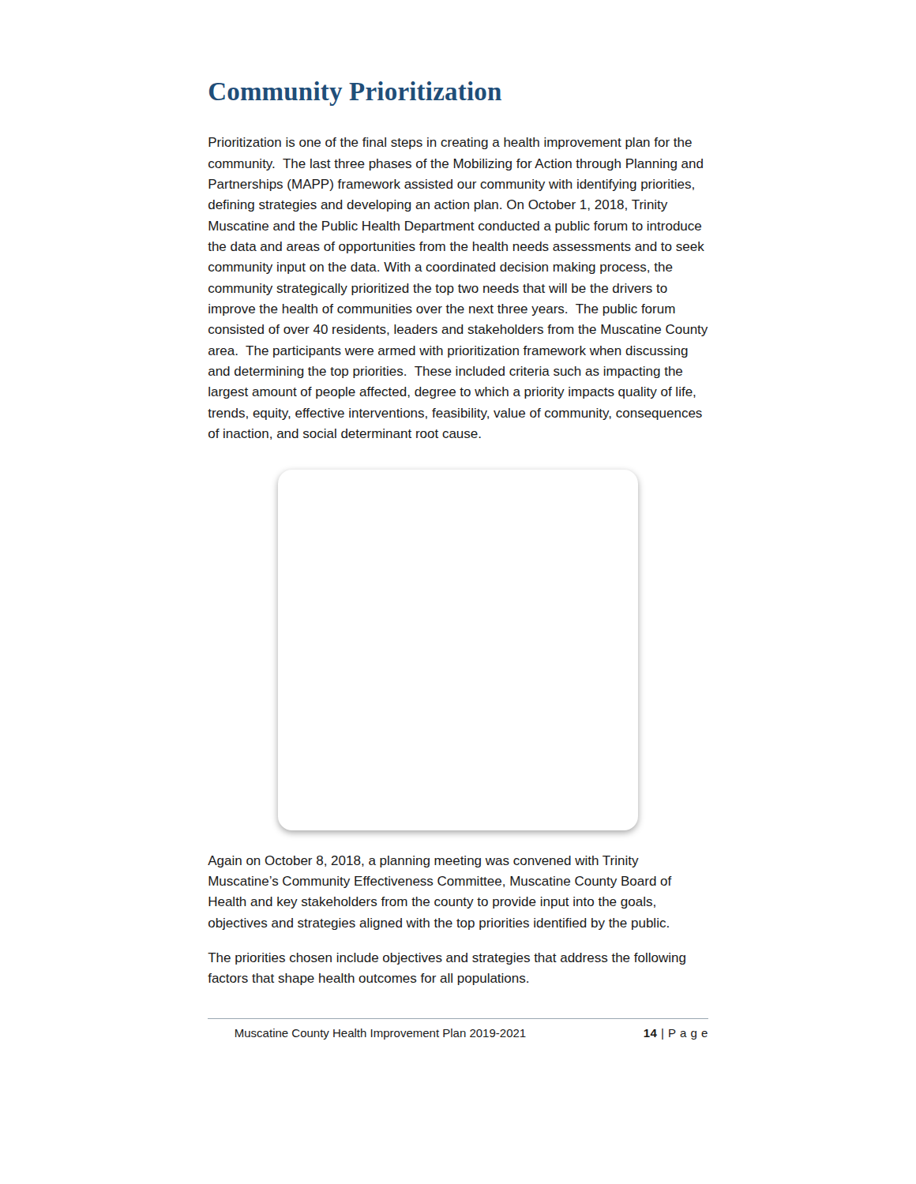Community Prioritization
Prioritization is one of the final steps in creating a health improvement plan for the community. The last three phases of the Mobilizing for Action through Planning and Partnerships (MAPP) framework assisted our community with identifying priorities, defining strategies and developing an action plan. On October 1, 2018, Trinity Muscatine and the Public Health Department conducted a public forum to introduce the data and areas of opportunities from the health needs assessments and to seek community input on the data. With a coordinated decision making process, the community strategically prioritized the top two needs that will be the drivers to improve the health of communities over the next three years. The public forum consisted of over 40 residents, leaders and stakeholders from the Muscatine County area. The participants were armed with prioritization framework when discussing and determining the top priorities. These included criteria such as impacting the largest amount of people affected, degree to which a priority impacts quality of life, trends, equity, effective interventions, feasibility, value of community, consequences of inaction, and social determinant root cause.
Again on October 8, 2018, a planning meeting was convened with Trinity Muscatine’s Community Effectiveness Committee, Muscatine County Board of Health and key stakeholders from the county to provide input into the goals, objectives and strategies aligned with the top priorities identified by the public.
The priorities chosen include objectives and strategies that address the following factors that shape health outcomes for all populations.
Muscatine County Health Improvement Plan 2019-2021 14 | P a g e